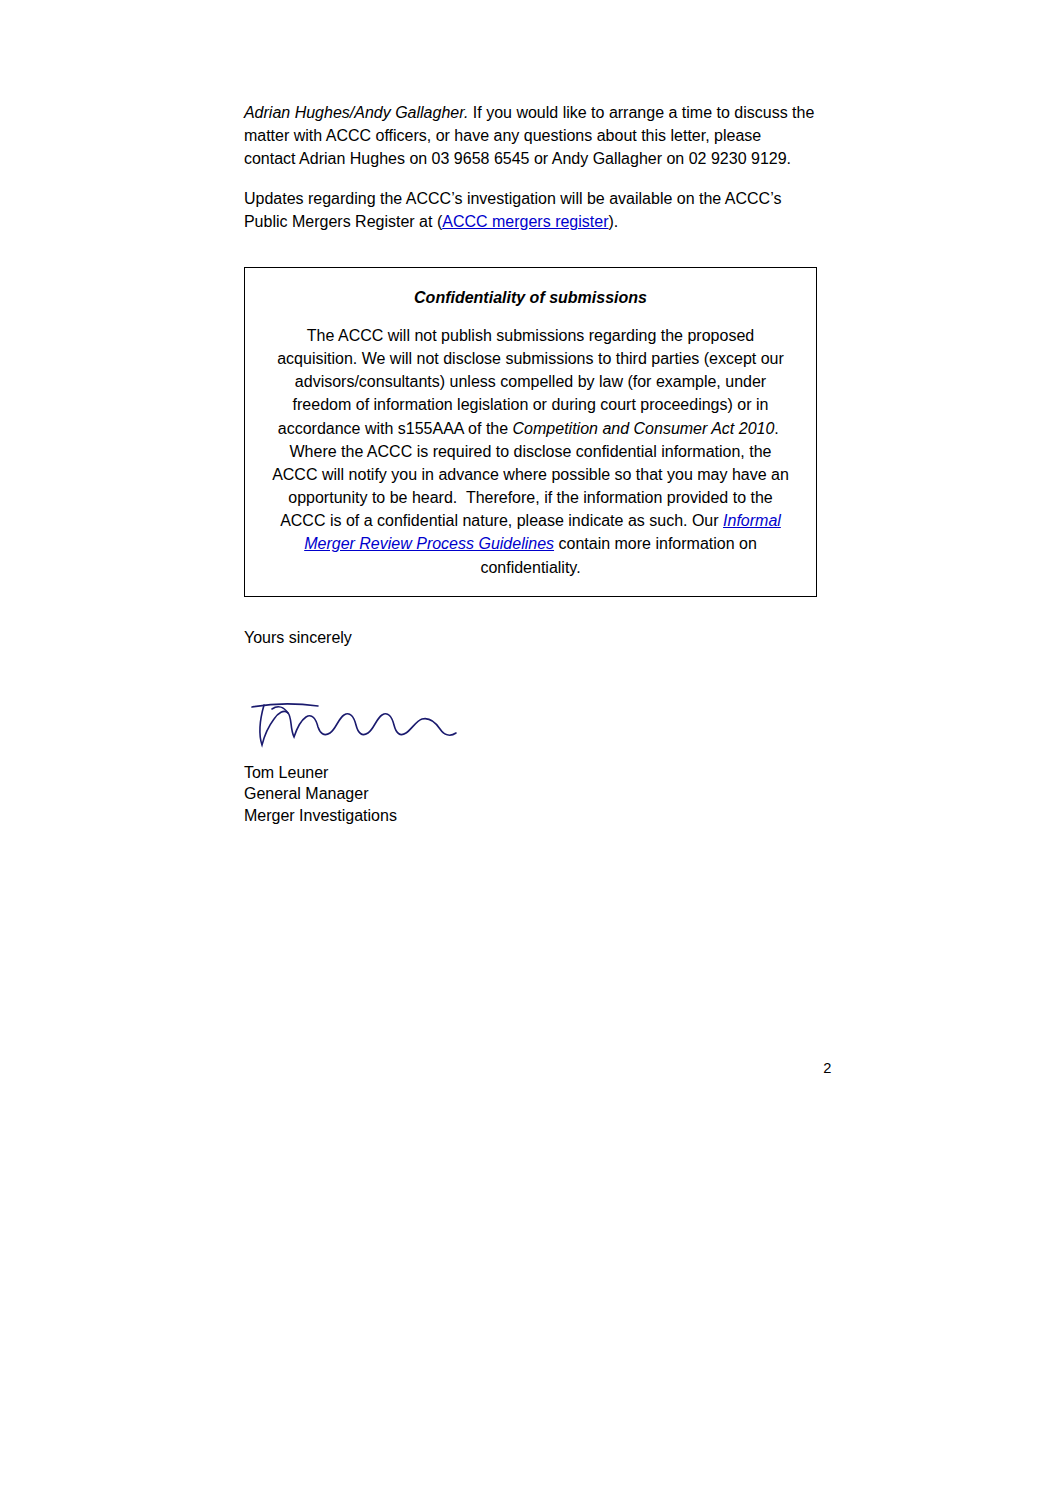Adrian Hughes/Andy Gallagher. If you would like to arrange a time to discuss the matter with ACCC officers, or have any questions about this letter, please contact Adrian Hughes on 03 9658 6545 or Andy Gallagher on 02 9230 9129.
Updates regarding the ACCC’s investigation will be available on the ACCC’s Public Mergers Register at (ACCC mergers register).
Confidentiality of submissions
The ACCC will not publish submissions regarding the proposed acquisition. We will not disclose submissions to third parties (except our advisors/consultants) unless compelled by law (for example, under freedom of information legislation or during court proceedings) or in accordance with s155AAA of the Competition and Consumer Act 2010. Where the ACCC is required to disclose confidential information, the ACCC will notify you in advance where possible so that you may have an opportunity to be heard. Therefore, if the information provided to the ACCC is of a confidential nature, please indicate as such. Our Informal Merger Review Process Guidelines contain more information on confidentiality.
Yours sincerely
Tom Leuner
General Manager
Merger Investigations
2